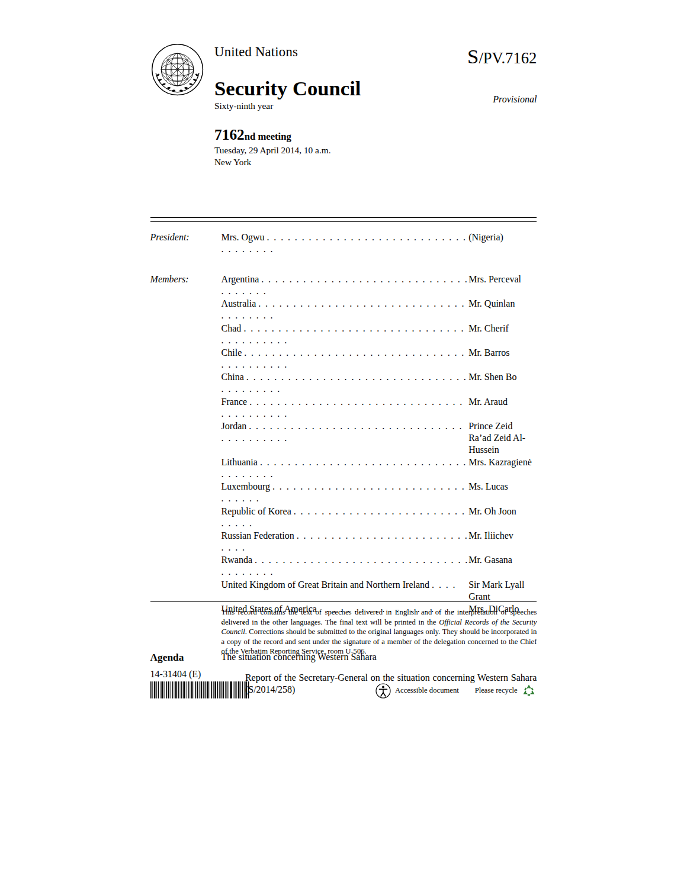United Nations
Security Council
Sixty-ninth year
7162 nd meeting
Tuesday, 29 April 2014, 10 a.m.
New York
S/PV.7162
Provisional
| President: | Mrs. Ogwu . . . . . . . . . . . . . . . . . . . . . . . . . . . . . . . . . . . . . | (Nigeria) |
| Members: | Argentina . . . . . . . . . . . . . . . . . . . . . . . . . . . . . . . . . . . . . | Mrs. Perceval |
| | Australia . . . . . . . . . . . . . . . . . . . . . . . . . . . . . . . . . . . . . . | Mr. Quinlan |
| | Chad . . . . . . . . . . . . . . . . . . . . . . . . . . . . . . . . . . . . . . . . . . | Mr. Cherif |
| | Chile . . . . . . . . . . . . . . . . . . . . . . . . . . . . . . . . . . . . . . . . . . | Mr. Barros |
| | China . . . . . . . . . . . . . . . . . . . . . . . . . . . . . . . . . . . . . . . . . | Mr. Shen Bo |
| | France . . . . . . . . . . . . . . . . . . . . . . . . . . . . . . . . . . . . . . . . . | Mr. Araud |
| | Jordan . . . . . . . . . . . . . . . . . . . . . . . . . . . . . . . . . . . . . . . . . | Prince Zeid Ra’ad Zeid Al-Hussein |
| | Lithuania . . . . . . . . . . . . . . . . . . . . . . . . . . . . . . . . . . . . . . | Mrs. Kazragienė |
| | Luxembourg . . . . . . . . . . . . . . . . . . . . . . . . . . . . . . . . . . | Ms. Lucas |
| | Republic of Korea . . . . . . . . . . . . . . . . . . . . . . . . . . . . . . | Mr. Oh Joon |
| | Russian Federation . . . . . . . . . . . . . . . . . . . . . . . . . . . . . | Mr. Iliichev |
| | Rwanda . . . . . . . . . . . . . . . . . . . . . . . . . . . . . . . . . . . . . . . | Mr. Gasana |
| | United Kingdom of Great Britain and Northern Ireland . . . . | Sir Mark Lyall Grant |
| | United States of America . . . . . . . . . . . . . . . . . . . . . . . . . | Mrs. DiCarlo |
Agenda
The situation concerning Western Sahara
Report of the Secretary-General on the situation concerning Western Sahara (S/2014/258)
This record contains the text of speeches delivered in English and of the interpretation of speeches delivered in the other languages. The final text will be printed in the Official Records of the Security Council. Corrections should be submitted to the original languages only. They should be incorporated in a copy of the record and sent under the signature of a member of the delegation concerned to the Chief of the Verbatim Reporting Service, room U-506.
14-31404 (E)
Accessible document
Please recycle